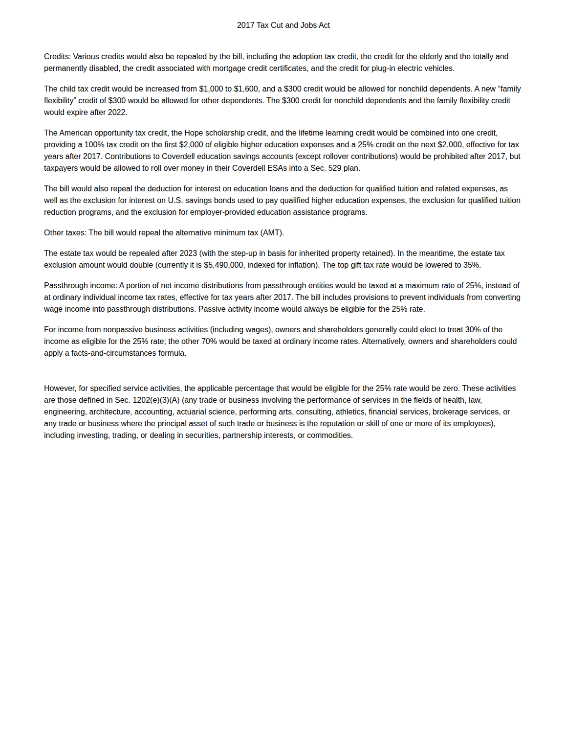2017 Tax Cut and Jobs Act
Credits: Various credits would also be repealed by the bill, including the adoption tax credit, the credit for the elderly and the totally and permanently disabled, the credit associated with mortgage credit certificates, and the credit for plug-in electric vehicles.
The child tax credit would be increased from $1,000 to $1,600, and a $300 credit would be allowed for nonchild dependents. A new “family flexibility” credit of $300 would be allowed for other dependents. The $300 credit for nonchild dependents and the family flexibility credit would expire after 2022.
The American opportunity tax credit, the Hope scholarship credit, and the lifetime learning credit would be combined into one credit, providing a 100% tax credit on the first $2,000 of eligible higher education expenses and a 25% credit on the next $2,000, effective for tax years after 2017. Contributions to Coverdell education savings accounts (except rollover contributions) would be prohibited after 2017, but taxpayers would be allowed to roll over money in their Coverdell ESAs into a Sec. 529 plan.
The bill would also repeal the deduction for interest on education loans and the deduction for qualified tuition and related expenses, as well as the exclusion for interest on U.S. savings bonds used to pay qualified higher education expenses, the exclusion for qualified tuition reduction programs, and the exclusion for employer-provided education assistance programs.
Other taxes: The bill would repeal the alternative minimum tax (AMT).
The estate tax would be repealed after 2023 (with the step-up in basis for inherited property retained). In the meantime, the estate tax exclusion amount would double (currently it is $5,490,000, indexed for inflation). The top gift tax rate would be lowered to 35%.
Passthrough income: A portion of net income distributions from passthrough entities would be taxed at a maximum rate of 25%, instead of at ordinary individual income tax rates, effective for tax years after 2017. The bill includes provisions to prevent individuals from converting wage income into passthrough distributions. Passive activity income would always be eligible for the 25% rate.
For income from nonpassive business activities (including wages), owners and shareholders generally could elect to treat 30% of the income as eligible for the 25% rate; the other 70% would be taxed at ordinary income rates. Alternatively, owners and shareholders could apply a facts-and-circumstances formula.
However, for specified service activities, the applicable percentage that would be eligible for the 25% rate would be zero. These activities are those defined in Sec. 1202(e)(3)(A) (any trade or business involving the performance of services in the fields of health, law, engineering, architecture, accounting, actuarial science, performing arts, consulting, athletics, financial services, brokerage services, or any trade or business where the principal asset of such trade or business is the reputation or skill of one or more of its employees), including investing, trading, or dealing in securities, partnership interests, or commodities.